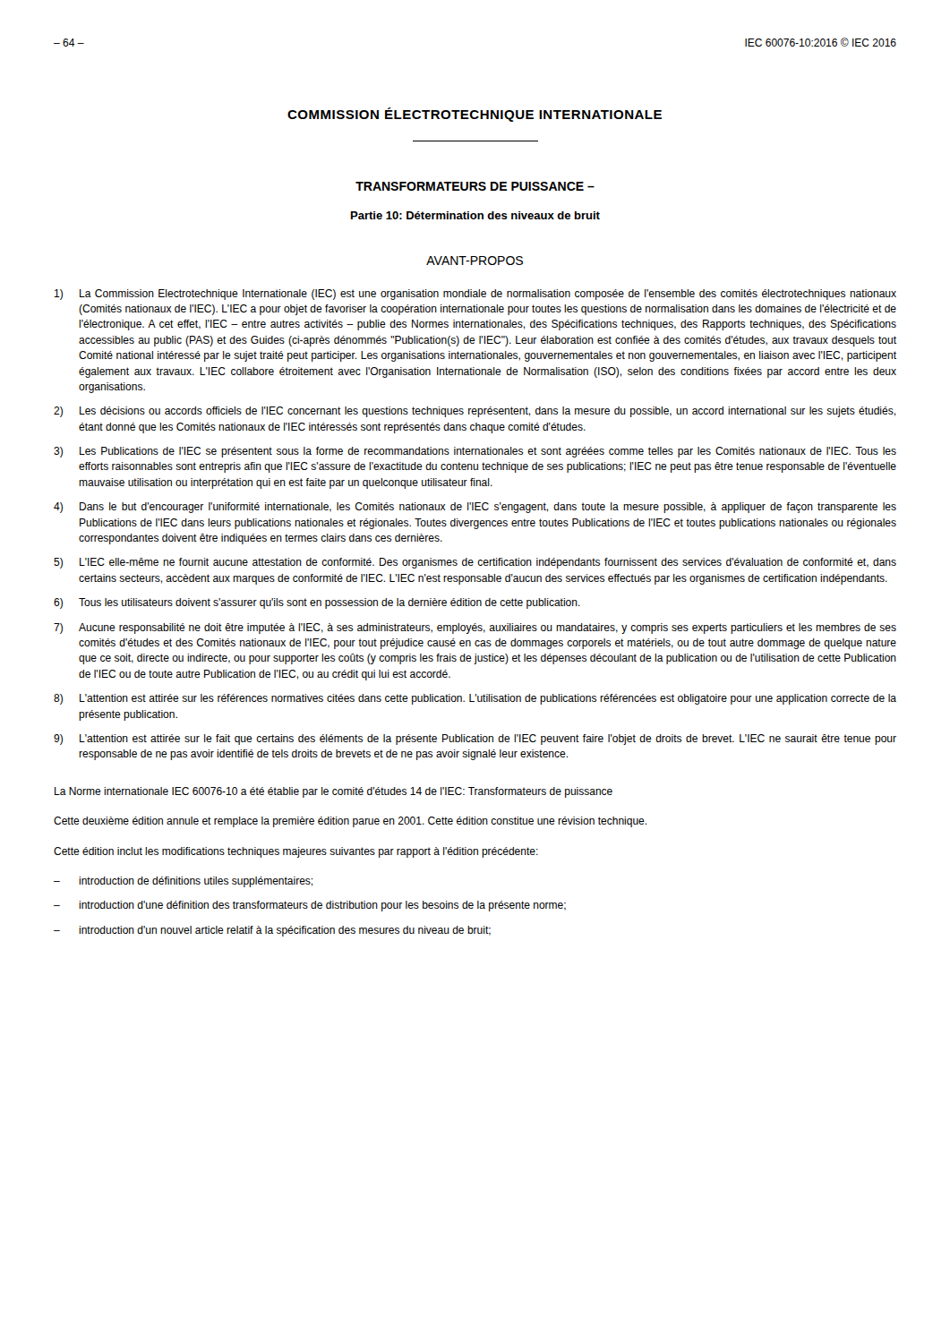– 64 –
IEC 60076-10:2016 © IEC 2016
COMMISSION ÉLECTROTECHNIQUE INTERNATIONALE
TRANSFORMATEURS DE PUISSANCE –
Partie 10: Détermination des niveaux de bruit
AVANT-PROPOS
La Commission Electrotechnique Internationale (IEC) est une organisation mondiale de normalisation composée de l'ensemble des comités électrotechniques nationaux (Comités nationaux de l'IEC). L'IEC a pour objet de favoriser la coopération internationale pour toutes les questions de normalisation dans les domaines de l'électricité et de l'électronique. A cet effet, l'IEC – entre autres activités – publie des Normes internationales, des Spécifications techniques, des Rapports techniques, des Spécifications accessibles au public (PAS) et des Guides (ci-après dénommés "Publication(s) de l'IEC"). Leur élaboration est confiée à des comités d'études, aux travaux desquels tout Comité national intéressé par le sujet traité peut participer. Les organisations internationales, gouvernementales et non gouvernementales, en liaison avec l'IEC, participent également aux travaux. L'IEC collabore étroitement avec l'Organisation Internationale de Normalisation (ISO), selon des conditions fixées par accord entre les deux organisations.
Les décisions ou accords officiels de l'IEC concernant les questions techniques représentent, dans la mesure du possible, un accord international sur les sujets étudiés, étant donné que les Comités nationaux de l'IEC intéressés sont représentés dans chaque comité d'études.
Les Publications de l'IEC se présentent sous la forme de recommandations internationales et sont agréées comme telles par les Comités nationaux de l'IEC. Tous les efforts raisonnables sont entrepris afin que l'IEC s'assure de l'exactitude du contenu technique de ses publications; l'IEC ne peut pas être tenue responsable de l'éventuelle mauvaise utilisation ou interprétation qui en est faite par un quelconque utilisateur final.
Dans le but d'encourager l'uniformité internationale, les Comités nationaux de l'IEC s'engagent, dans toute la mesure possible, à appliquer de façon transparente les Publications de l'IEC dans leurs publications nationales et régionales. Toutes divergences entre toutes Publications de l'IEC et toutes publications nationales ou régionales correspondantes doivent être indiquées en termes clairs dans ces dernières.
L'IEC elle-même ne fournit aucune attestation de conformité. Des organismes de certification indépendants fournissent des services d'évaluation de conformité et, dans certains secteurs, accèdent aux marques de conformité de l'IEC. L'IEC n'est responsable d'aucun des services effectués par les organismes de certification indépendants.
Tous les utilisateurs doivent s'assurer qu'ils sont en possession de la dernière édition de cette publication.
Aucune responsabilité ne doit être imputée à l'IEC, à ses administrateurs, employés, auxiliaires ou mandataires, y compris ses experts particuliers et les membres de ses comités d'études et des Comités nationaux de l'IEC, pour tout préjudice causé en cas de dommages corporels et matériels, ou de tout autre dommage de quelque nature que ce soit, directe ou indirecte, ou pour supporter les coûts (y compris les frais de justice) et les dépenses découlant de la publication ou de l'utilisation de cette Publication de l'IEC ou de toute autre Publication de l'IEC, ou au crédit qui lui est accordé.
L'attention est attirée sur les références normatives citées dans cette publication. L'utilisation de publications référencées est obligatoire pour une application correcte de la présente publication.
L'attention est attirée sur le fait que certains des éléments de la présente Publication de l'IEC peuvent faire l'objet de droits de brevet. L'IEC ne saurait être tenue pour responsable de ne pas avoir identifié de tels droits de brevets et de ne pas avoir signalé leur existence.
La Norme internationale IEC 60076-10 a été établie par le comité d'études 14 de l'IEC: Transformateurs de puissance
Cette deuxième édition annule et remplace la première édition parue en 2001. Cette édition constitue une révision technique.
Cette édition inclut les modifications techniques majeures suivantes par rapport à l'édition précédente:
introduction de définitions utiles supplémentaires;
introduction d'une définition des transformateurs de distribution pour les besoins de la présente norme;
introduction d'un nouvel article relatif à la spécification des mesures du niveau de bruit;